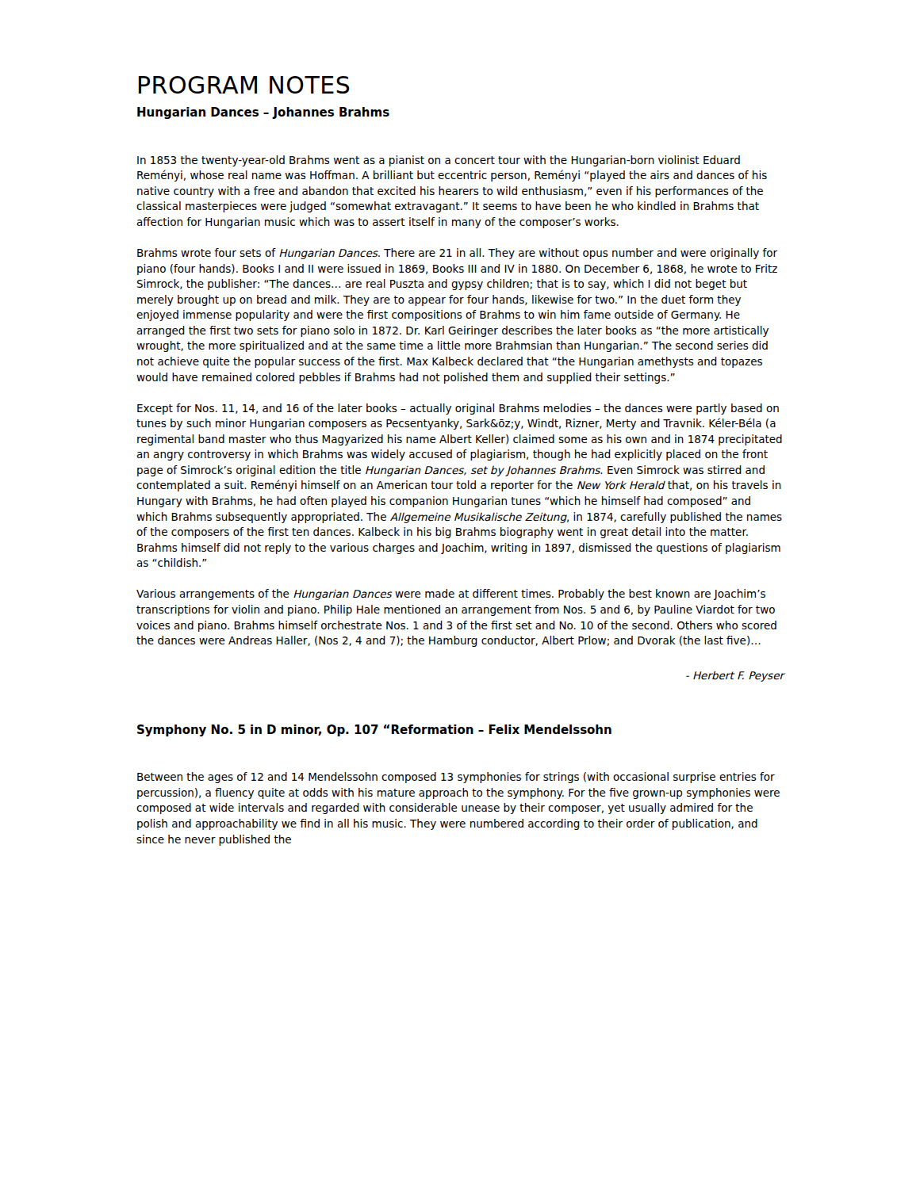PROGRAM NOTES
Hungarian Dances – Johannes Brahms
In 1853 the twenty-year-old Brahms went as a pianist on a concert tour with the Hungarian-born violinist Eduard Reményi, whose real name was Hoffman. A brilliant but eccentric person, Reményi “played the airs and dances of his native country with a free and abandon that excited his hearers to wild enthusiasm,” even if his performances of the classical masterpieces were judged “somewhat extravagant.” It seems to have been he who kindled in Brahms that affection for Hungarian music which was to assert itself in many of the composer’s works.
Brahms wrote four sets of Hungarian Dances. There are 21 in all. They are without opus number and were originally for piano (four hands). Books I and II were issued in 1869, Books III and IV in 1880. On December 6, 1868, he wrote to Fritz Simrock, the publisher: “The dances… are real Puszta and gypsy children; that is to say, which I did not beget but merely brought up on bread and milk. They are to appear for four hands, likewise for two.” In the duet form they enjoyed immense popularity and were the first compositions of Brahms to win him fame outside of Germany. He arranged the first two sets for piano solo in 1872. Dr. Karl Geiringer describes the later books as “the more artistically wrought, the more spiritualized and at the same time a little more Brahmsian than Hungarian.” The second series did not achieve quite the popular success of the first. Max Kalbeck declared that “the Hungarian amethysts and topazes would have remained colored pebbles if Brahms had not polished them and supplied their settings.”
Except for Nos. 11, 14, and 16 of the later books – actually original Brahms melodies – the dances were partly based on tunes by such minor Hungarian composers as Pecsentyanky, Sark&ōz;y, Windt, Rizner, Merty and Travnik. Kéler-Béla (a regimental band master who thus Magyarized his name Albert Keller) claimed some as his own and in 1874 precipitated an angry controversy in which Brahms was widely accused of plagiarism, though he had explicitly placed on the front page of Simrock’s original edition the title Hungarian Dances, set by Johannes Brahms. Even Simrock was stirred and contemplated a suit. Reményi himself on an American tour told a reporter for the New York Herald that, on his travels in Hungary with Brahms, he had often played his companion Hungarian tunes “which he himself had composed” and which Brahms subsequently appropriated. The Allgemeine Musikalische Zeitung, in 1874, carefully published the names of the composers of the first ten dances. Kalbeck in his big Brahms biography went in great detail into the matter. Brahms himself did not reply to the various charges and Joachim, writing in 1897, dismissed the questions of plagiarism as “childish.”
Various arrangements of the Hungarian Dances were made at different times. Probably the best known are Joachim’s transcriptions for violin and piano. Philip Hale mentioned an arrangement from Nos. 5 and 6, by Pauline Viardot for two voices and piano. Brahms himself orchestrate Nos. 1 and 3 of the first set and No. 10 of the second. Others who scored the dances were Andreas Haller, (Nos 2, 4 and 7); the Hamburg conductor, Albert Prlow; and Dvorak (the last five)…
- Herbert F. Peyser
Symphony No. 5 in D minor, Op. 107 “Reformation – Felix Mendelssohn
Between the ages of 12 and 14 Mendelssohn composed 13 symphonies for strings (with occasional surprise entries for percussion), a fluency quite at odds with his mature approach to the symphony. For the five grown-up symphonies were composed at wide intervals and regarded with considerable unease by their composer, yet usually admired for the polish and approachability we find in all his music. They were numbered according to their order of publication, and since he never published the